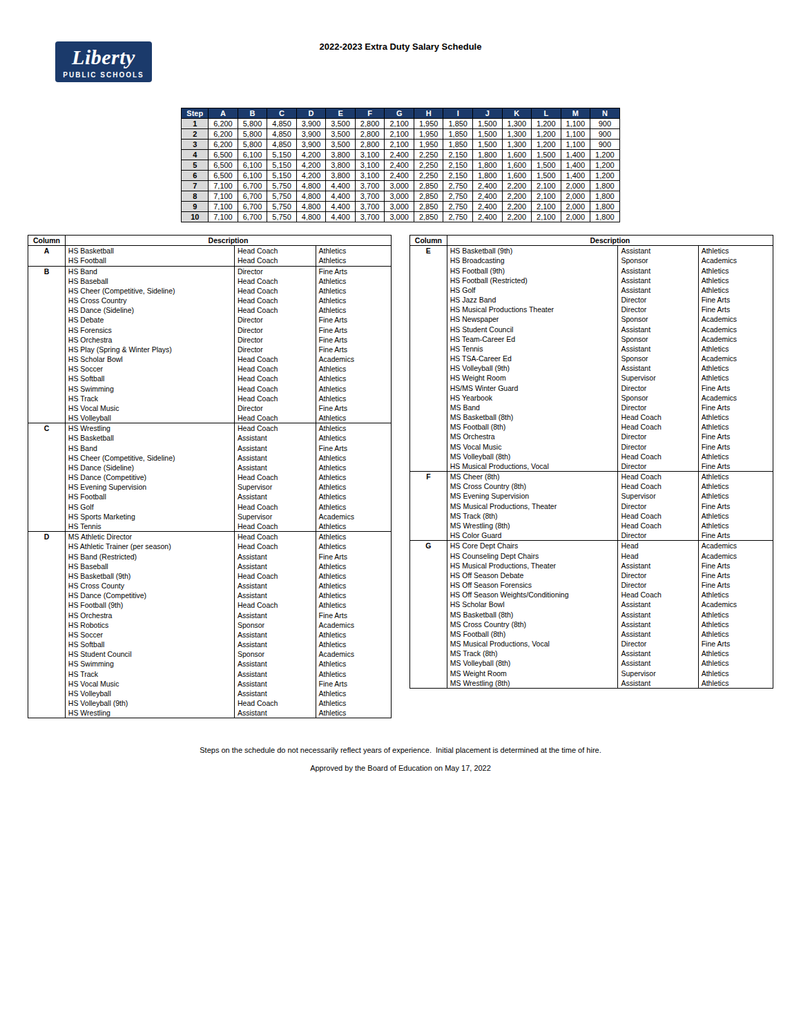Liberty
PUBLIC SCHOOLS
2022-2023 Extra Duty Salary Schedule
| Step | A | B | C | D | E | F | G | H | I | J | K | L | M | N |
| --- | --- | --- | --- | --- | --- | --- | --- | --- | --- | --- | --- | --- | --- | --- |
| 1 | 6,200 | 5,800 | 4,850 | 3,900 | 3,500 | 2,800 | 2,100 | 1,950 | 1,850 | 1,500 | 1,300 | 1,200 | 1,100 | 900 |
| 2 | 6,200 | 5,800 | 4,850 | 3,900 | 3,500 | 2,800 | 2,100 | 1,950 | 1,850 | 1,500 | 1,300 | 1,200 | 1,100 | 900 |
| 3 | 6,200 | 5,800 | 4,850 | 3,900 | 3,500 | 2,800 | 2,100 | 1,950 | 1,850 | 1,500 | 1,300 | 1,200 | 1,100 | 900 |
| 4 | 6,500 | 6,100 | 5,150 | 4,200 | 3,800 | 3,100 | 2,400 | 2,250 | 2,150 | 1,800 | 1,600 | 1,500 | 1,400 | 1,200 |
| 5 | 6,500 | 6,100 | 5,150 | 4,200 | 3,800 | 3,100 | 2,400 | 2,250 | 2,150 | 1,800 | 1,600 | 1,500 | 1,400 | 1,200 |
| 6 | 6,500 | 6,100 | 5,150 | 4,200 | 3,800 | 3,100 | 2,400 | 2,250 | 2,150 | 1,800 | 1,600 | 1,500 | 1,400 | 1,200 |
| 7 | 7,100 | 6,700 | 5,750 | 4,800 | 4,400 | 3,700 | 3,000 | 2,850 | 2,750 | 2,400 | 2,200 | 2,100 | 2,000 | 1,800 |
| 8 | 7,100 | 6,700 | 5,750 | 4,800 | 4,400 | 3,700 | 3,000 | 2,850 | 2,750 | 2,400 | 2,200 | 2,100 | 2,000 | 1,800 |
| 9 | 7,100 | 6,700 | 5,750 | 4,800 | 4,400 | 3,700 | 3,000 | 2,850 | 2,750 | 2,400 | 2,200 | 2,100 | 2,000 | 1,800 |
| 10 | 7,100 | 6,700 | 5,750 | 4,800 | 4,400 | 3,700 | 3,000 | 2,850 | 2,750 | 2,400 | 2,200 | 2,100 | 2,000 | 1,800 |
| Column | Description |
| --- | --- |
| A | HS Basketball | Head Coach | Athletics |
| HS Football | Head Coach | Athletics |
| B | HS Band | Director | Fine Arts |
| HS Baseball | Head Coach | Athletics |
| HS Cheer (Competitive, Sideline) | Head Coach | Athletics |
| HS Cross Country | Head Coach | Athletics |
| HS Dance (Sideline) | Head Coach | Athletics |
| HS Debate | Director | Fine Arts |
| HS Forensics | Director | Fine Arts |
| HS Orchestra | Director | Fine Arts |
| HS Play (Spring & Winter Plays) | Director | Fine Arts |
| HS Scholar Bowl | Head Coach | Academics |
| HS Soccer | Head Coach | Athletics |
| HS Softball | Head Coach | Athletics |
| HS Swimming | Head Coach | Athletics |
| HS Track | Head Coach | Athletics |
| HS Vocal Music | Director | Fine Arts |
| HS Volleyball | Head Coach | Athletics |
| C | HS Wrestling | Head Coach | Athletics |
| HS Basketball | Assistant | Athletics |
| HS Band | Assistant | Fine Arts |
| HS Cheer (Competitive, Sideline) | Assistant | Athletics |
| HS Dance (Sideline) | Assistant | Athletics |
| HS Dance (Competitive) | Head Coach | Athletics |
| HS Evening Supervision | Supervisor | Athletics |
| HS Football | Assistant | Athletics |
| HS Golf | Head Coach | Athletics |
| HS Sports Marketing | Supervisor | Academics |
| HS Tennis | Head Coach | Athletics |
| D | MS Athletic Director | Head Coach | Athletics |
| HS Athletic Trainer (per season) | Head Coach | Athletics |
| HS Band (Restricted) | Assistant | Fine Arts |
| HS Baseball | Assistant | Athletics |
| HS Basketball (9th) | Head Coach | Athletics |
| HS Cross County | Assistant | Athletics |
| HS Dance (Competitive) | Assistant | Athletics |
| HS Football (9th) | Head Coach | Athletics |
| HS Orchestra | Assistant | Fine Arts |
| HS Robotics | Sponsor | Academics |
| HS Soccer | Assistant | Athletics |
| HS Softball | Assistant | Athletics |
| HS Student Council | Sponsor | Academics |
| HS Swimming | Assistant | Athletics |
| HS Track | Assistant | Athletics |
| HS Vocal Music | Assistant | Fine Arts |
| HS Volleyball | Assistant | Athletics |
| HS Volleyball (9th) | Head Coach | Athletics |
| HS Wrestling | Assistant | Athletics |
| Column | Description |
| --- | --- |
| E | HS Basketball (9th) | Assistant | Athletics |
| HS Broadcasting | Sponsor | Academics |
| HS Football (9th) | Assistant | Athletics |
| HS Football (Restricted) | Assistant | Athletics |
| HS Golf | Assistant | Athletics |
| HS Jazz Band | Director | Fine Arts |
| HS Musical Productions Theater | Director | Fine Arts |
| HS Newspaper | Sponsor | Academics |
| HS Student Council | Assistant | Academics |
| HS Team-Career Ed | Sponsor | Academics |
| HS Tennis | Assistant | Athletics |
| HS TSA-Career Ed | Sponsor | Academics |
| HS Volleyball (9th) | Assistant | Athletics |
| HS Weight Room | Supervisor | Athletics |
| HS/MS Winter Guard | Director | Fine Arts |
| HS Yearbook | Sponsor | Academics |
| MS Band | Director | Fine Arts |
| MS Basketball (8th) | Head Coach | Athletics |
| MS Football (8th) | Head Coach | Athletics |
| MS Orchestra | Director | Fine Arts |
| MS Vocal Music | Director | Fine Arts |
| MS Volleyball (8th) | Head Coach | Athletics |
| HS Musical Productions, Vocal | Director | Fine Arts |
| F | MS Cheer (8th) | Head Coach | Athletics |
| MS Cross Country (8th) | Head Coach | Athletics |
| MS Evening Supervision | Supervisor | Athletics |
| MS Musical Productions, Theater | Director | Fine Arts |
| MS Track (8th) | Head Coach | Athletics |
| MS Wrestling (8th) | Head Coach | Athletics |
| HS Color Guard | Director | Fine Arts |
| G | HS Core Dept Chairs | Head | Academics |
| HS Counseling Dept Chairs | Head | Academics |
| HS Musical Productions, Theater | Assistant | Fine Arts |
| HS Off Season Debate | Director | Fine Arts |
| HS Off Season Forensics | Director | Fine Arts |
| HS Off Season Weights/Conditioning | Head Coach | Athletics |
| HS Scholar Bowl | Assistant | Academics |
| MS Basketball (8th) | Assistant | Athletics |
| MS Cross Country (8th) | Assistant | Athletics |
| MS Football (8th) | Assistant | Athletics |
| MS Musical Productions, Vocal | Director | Fine Arts |
| MS Track (8th) | Assistant | Athletics |
| MS Volleyball (8th) | Assistant | Athletics |
| MS Weight Room | Supervisor | Athletics |
| MS Wrestling (8th) | Assistant | Athletics |
Steps on the schedule do not necessarily reflect years of experience. Initial placement is determined at the time of hire.
Approved by the Board of Education on May 17, 2022